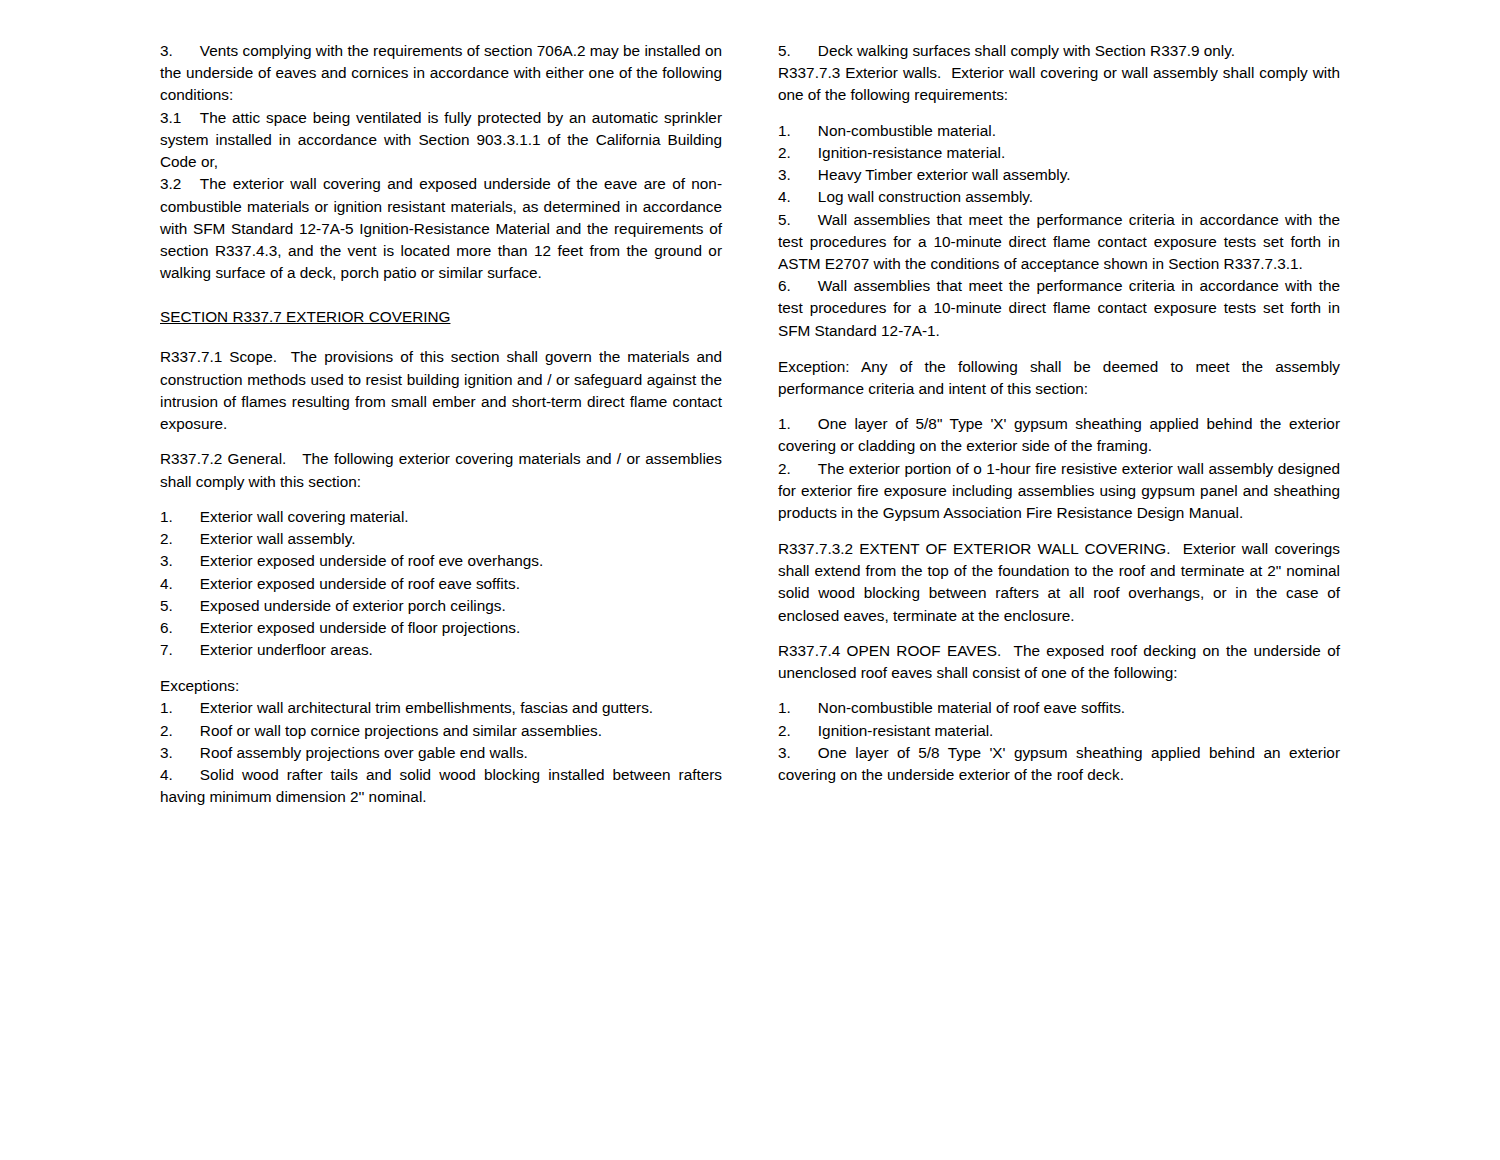3. Vents complying with the requirements of section 706A.2 may be installed on the underside of eaves and cornices in accordance with either one of the following conditions:
3.1 The attic space being ventilated is fully protected by an automatic sprinkler system installed in accordance with Section 903.3.1.1 of the California Building Code or,
3.2 The exterior wall covering and exposed underside of the eave are of non-combustible materials or ignition resistant materials, as determined in accordance with SFM Standard 12-7A-5 Ignition-Resistance Material and the requirements of section R337.4.3, and the vent is located more than 12 feet from the ground or walking surface of a deck, porch patio or similar surface.
SECTION R337.7 EXTERIOR COVERING
R337.7.1 Scope. The provisions of this section shall govern the materials and construction methods used to resist building ignition and / or safeguard against the intrusion of flames resulting from small ember and short-term direct flame contact exposure.
R337.7.2 General. The following exterior covering materials and / or assemblies shall comply with this section:
1. Exterior wall covering material.
2. Exterior wall assembly.
3. Exterior exposed underside of roof eve overhangs.
4. Exterior exposed underside of roof eave soffits.
5. Exposed underside of exterior porch ceilings.
6. Exterior exposed underside of floor projections.
7. Exterior underfloor areas.
Exceptions:
1. Exterior wall architectural trim embellishments, fascias and gutters.
2. Roof or wall top cornice projections and similar assemblies.
3. Roof assembly projections over gable end walls.
4. Solid wood rafter tails and solid wood blocking installed between rafters having minimum dimension 2'' nominal.
5. Deck walking surfaces shall comply with Section R337.9 only.
R337.7.3 Exterior walls. Exterior wall covering or wall assembly shall comply with one of the following requirements:
1. Non-combustible material.
2. Ignition-resistance material.
3. Heavy Timber exterior wall assembly.
4. Log wall construction assembly.
5. Wall assemblies that meet the performance criteria in accordance with the test procedures for a 10-minute direct flame contact exposure tests set forth in ASTM E2707 with the conditions of acceptance shown in Section R337.7.3.1.
6. Wall assemblies that meet the performance criteria in accordance with the test procedures for a 10-minute direct flame contact exposure tests set forth in SFM Standard 12-7A-1.
Exception: Any of the following shall be deemed to meet the assembly performance criteria and intent of this section:
1. One layer of 5/8" Type 'X' gypsum sheathing applied behind the exterior covering or cladding on the exterior side of the framing.
2. The exterior portion of o 1-hour fire resistive exterior wall assembly designed for exterior fire exposure including assemblies using gypsum panel and sheathing products in the Gypsum Association Fire Resistance Design Manual.
R337.7.3.2 EXTENT OF EXTERIOR WALL COVERING. Exterior wall coverings shall extend from the top of the foundation to the roof and terminate at 2" nominal solid wood blocking between rafters at all roof overhangs, or in the case of enclosed eaves, terminate at the enclosure.
R337.7.4 OPEN ROOF EAVES. The exposed roof decking on the underside of unenclosed roof eaves shall consist of one of the following:
1. Non-combustible material of roof eave soffits.
2. Ignition-resistant material.
3. One layer of 5/8 Type 'X' gypsum sheathing applied behind an exterior covering on the underside exterior of the roof deck.